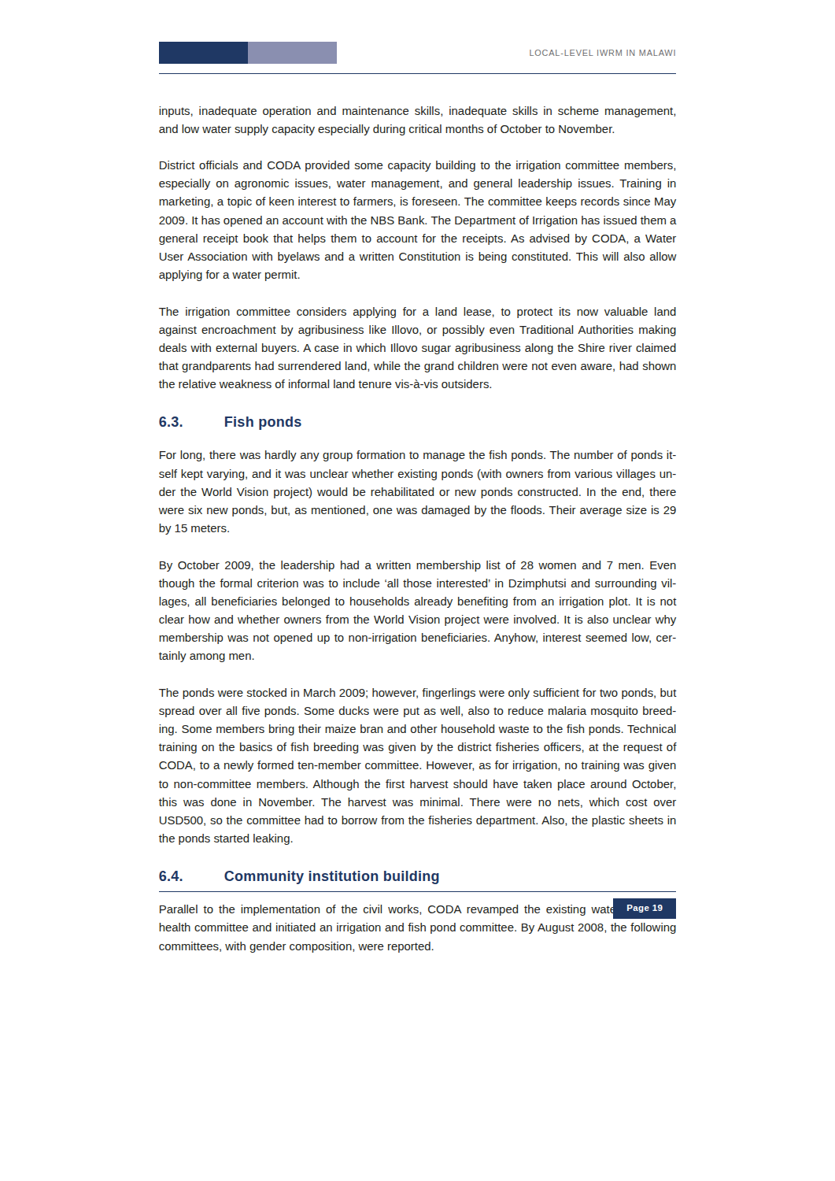Local-level IWRM in Malawi
inputs, inadequate operation and maintenance skills, inadequate skills in scheme management, and low water supply capacity especially during critical months of October to November.
District officials and CODA provided some capacity building to the irrigation committee members, especially on agronomic issues, water management, and general leadership issues. Training in marketing, a topic of keen interest to farmers, is foreseen. The committee keeps records since May 2009. It has opened an account with the NBS Bank. The Department of Irrigation has issued them a general receipt book that helps them to account for the receipts. As advised by CODA, a Water User Association with byelaws and a written Constitution is being constituted. This will also allow applying for a water permit.
The irrigation committee considers applying for a land lease, to protect its now valuable land against encroachment by agribusiness like Illovo, or possibly even Traditional Authorities making deals with external buyers. A case in which Illovo sugar agribusiness along the Shire river claimed that grandparents had surrendered land, while the grand children were not even aware, had shown the relative weakness of informal land tenure vis-à-vis outsiders.
6.3. Fish ponds
For long, there was hardly any group formation to manage the fish ponds. The number of ponds itself kept varying, and it was unclear whether existing ponds (with owners from various villages under the World Vision project) would be rehabilitated or new ponds constructed. In the end, there were six new ponds, but, as mentioned, one was damaged by the floods. Their average size is 29 by 15 meters.
By October 2009, the leadership had a written membership list of 28 women and 7 men. Even though the formal criterion was to include ‘all those interested’ in Dzimphutsi and surrounding villages, all beneficiaries belonged to households already benefiting from an irrigation plot. It is not clear how and whether owners from the World Vision project were involved. It is also unclear why membership was not opened up to non-irrigation beneficiaries. Anyhow, interest seemed low, certainly among men.
The ponds were stocked in March 2009; however, fingerlings were only sufficient for two ponds, but spread over all five ponds. Some ducks were put as well, also to reduce malaria mosquito breeding. Some members bring their maize bran and other household waste to the fish ponds. Technical training on the basics of fish breeding was given by the district fisheries officers, at the request of CODA, to a newly formed ten-member committee. However, as for irrigation, no training was given to non-committee members. Although the first harvest should have taken place around October, this was done in November. The harvest was minimal. There were no nets, which cost over USD500, so the committee had to borrow from the fisheries department. Also, the plastic sheets in the ponds started leaking.
6.4. Community institution building
Parallel to the implementation of the civil works, CODA revamped the existing water point and health committee and initiated an irrigation and fish pond committee. By August 2008, the following committees, with gender composition, were reported.
Page 19